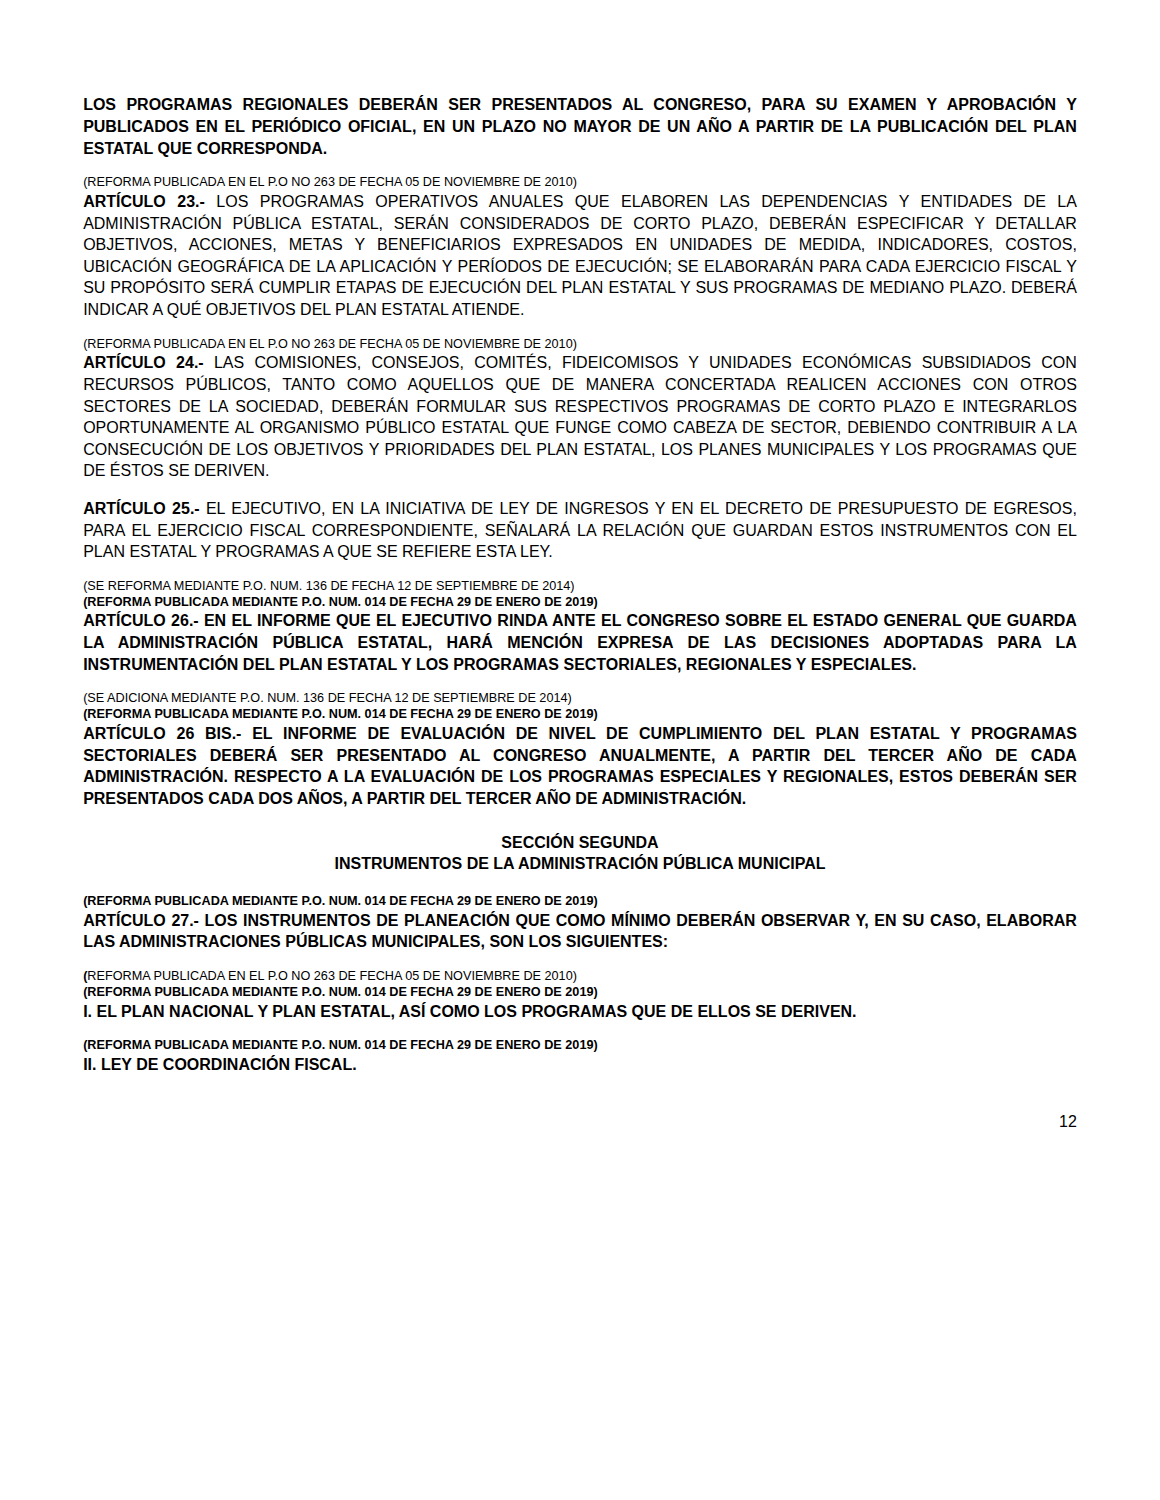LOS PROGRAMAS REGIONALES DEBERÁN SER PRESENTADOS AL CONGRESO, PARA SU EXAMEN Y APROBACIÓN Y PUBLICADOS EN EL PERIÓDICO OFICIAL, EN UN PLAZO NO MAYOR DE UN AÑO A PARTIR DE LA PUBLICACIÓN DEL PLAN ESTATAL QUE CORRESPONDA.
(REFORMA PUBLICADA EN EL P.O NO 263 DE FECHA 05 DE NOVIEMBRE DE 2010)
ARTÍCULO 23.- LOS PROGRAMAS OPERATIVOS ANUALES QUE ELABOREN LAS DEPENDENCIAS Y ENTIDADES DE LA ADMINISTRACIÓN PÚBLICA ESTATAL, SERÁN CONSIDERADOS DE CORTO PLAZO, DEBERÁN ESPECIFICAR Y DETALLAR OBJETIVOS, ACCIONES, METAS Y BENEFICIARIOS EXPRESADOS EN UNIDADES DE MEDIDA, INDICADORES, COSTOS, UBICACIÓN GEOGRÁFICA DE LA APLICACIÓN Y PERÍODOS DE EJECUCIÓN; SE ELABORARÁN PARA CADA EJERCICIO FISCAL Y SU PROPÓSITO SERÁ CUMPLIR ETAPAS DE EJECUCIÓN DEL PLAN ESTATAL Y SUS PROGRAMAS DE MEDIANO PLAZO. DEBERÁ INDICAR A QUÉ OBJETIVOS DEL PLAN ESTATAL ATIENDE.
(REFORMA PUBLICADA EN EL P.O NO 263 DE FECHA 05 DE NOVIEMBRE DE 2010)
ARTÍCULO 24.- LAS COMISIONES, CONSEJOS, COMITÉS, FIDEICOMISOS Y UNIDADES ECONÓMICAS SUBSIDIADOS CON RECURSOS PÚBLICOS, TANTO COMO AQUELLOS QUE DE MANERA CONCERTADA REALICEN ACCIONES CON OTROS SECTORES DE LA SOCIEDAD, DEBERÁN FORMULAR SUS RESPECTIVOS PROGRAMAS DE CORTO PLAZO E INTEGRARLOS OPORTUNAMENTE AL ORGANISMO PÚBLICO ESTATAL QUE FUNGE COMO CABEZA DE SECTOR, DEBIENDO CONTRIBUIR A LA CONSECUCIÓN DE LOS OBJETIVOS Y PRIORIDADES DEL PLAN ESTATAL, LOS PLANES MUNICIPALES Y LOS PROGRAMAS QUE DE ÉSTOS SE DERIVEN.
ARTÍCULO 25.- EL EJECUTIVO, EN LA INICIATIVA DE LEY DE INGRESOS Y EN EL DECRETO DE PRESUPUESTO DE EGRESOS, PARA EL EJERCICIO FISCAL CORRESPONDIENTE, SEÑALARÁ LA RELACIÓN QUE GUARDAN ESTOS INSTRUMENTOS CON EL PLAN ESTATAL Y PROGRAMAS A QUE SE REFIERE ESTA LEY.
(SE REFORMA MEDIANTE P.O. NUM. 136 DE FECHA 12 DE SEPTIEMBRE DE 2014)
(REFORMA PUBLICADA MEDIANTE P.O. NUM. 014 DE FECHA 29 DE ENERO DE 2019)
ARTÍCULO 26.- EN EL INFORME QUE EL EJECUTIVO RINDA ANTE EL CONGRESO SOBRE EL ESTADO GENERAL QUE GUARDA LA ADMINISTRACIÓN PÚBLICA ESTATAL, HARÁ MENCIÓN EXPRESA DE LAS DECISIONES ADOPTADAS PARA LA INSTRUMENTACIÓN DEL PLAN ESTATAL Y LOS PROGRAMAS SECTORIALES, REGIONALES Y ESPECIALES.
(SE ADICIONA MEDIANTE P.O. NUM. 136 DE FECHA 12 DE SEPTIEMBRE DE 2014)
(REFORMA PUBLICADA MEDIANTE P.O. NUM. 014 DE FECHA 29 DE ENERO DE 2019)
ARTÍCULO 26 BIS.- EL INFORME DE EVALUACIÓN DE NIVEL DE CUMPLIMIENTO DEL PLAN ESTATAL Y PROGRAMAS SECTORIALES DEBERÁ SER PRESENTADO AL CONGRESO ANUALMENTE, A PARTIR DEL TERCER AÑO DE CADA ADMINISTRACIÓN. RESPECTO A LA EVALUACIÓN DE LOS PROGRAMAS ESPECIALES Y REGIONALES, ESTOS DEBERÁN SER PRESENTADOS CADA DOS AÑOS, A PARTIR DEL TERCER AÑO DE ADMINISTRACIÓN.
SECCIÓN SEGUNDA
INSTRUMENTOS DE LA ADMINISTRACIÓN PÚBLICA MUNICIPAL
(REFORMA PUBLICADA MEDIANTE P.O. NUM. 014 DE FECHA 29 DE ENERO DE 2019)
ARTÍCULO 27.- LOS INSTRUMENTOS DE PLANEACIÓN QUE COMO MÍNIMO DEBERÁN OBSERVAR Y, EN SU CASO, ELABORAR LAS ADMINISTRACIONES PÚBLICAS MUNICIPALES, SON LOS SIGUIENTES:
(REFORMA PUBLICADA EN EL P.O NO 263 DE FECHA 05 DE NOVIEMBRE DE 2010)
(REFORMA PUBLICADA MEDIANTE P.O. NUM. 014 DE FECHA 29 DE ENERO DE 2019)
I. EL PLAN NACIONAL Y PLAN ESTATAL, ASÍ COMO LOS PROGRAMAS QUE DE ELLOS SE DERIVEN.
(REFORMA PUBLICADA MEDIANTE P.O. NUM. 014 DE FECHA 29 DE ENERO DE 2019)
II. LEY DE COORDINACIÓN FISCAL.
12